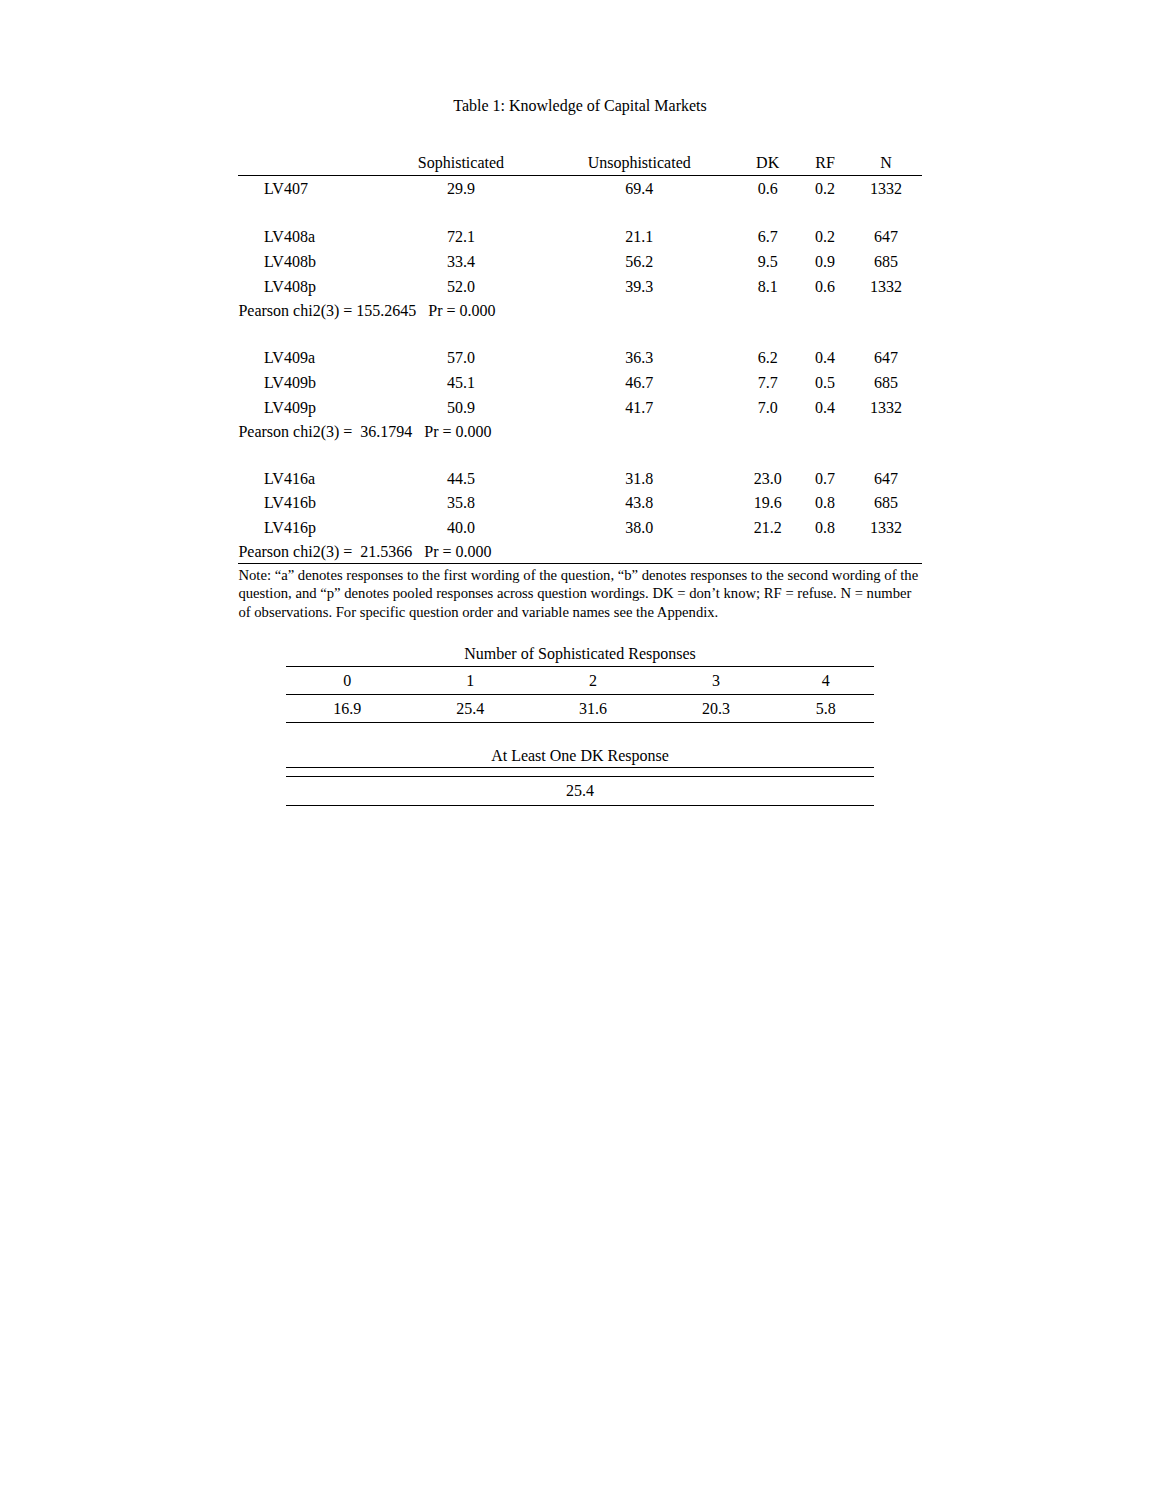Table 1: Knowledge of Capital Markets
| | Sophisticated | Unsophisticated | DK | RF | N |
| --- | --- | --- | --- | --- | --- |
| LV407 | 29.9 | 69.4 | 0.6 | 0.2 | 1332 |
| LV408a | 72.1 | 21.1 | 6.7 | 0.2 | 647 |
| LV408b | 33.4 | 56.2 | 9.5 | 0.9 | 685 |
| LV408p | 52.0 | 39.3 | 8.1 | 0.6 | 1332 |
| Pearson chi2(3) = 155.2645 Pr = 0.000 |
| LV409a | 57.0 | 36.3 | 6.2 | 0.4 | 647 |
| LV409b | 45.1 | 46.7 | 7.7 | 0.5 | 685 |
| LV409p | 50.9 | 41.7 | 7.0 | 0.4 | 1332 |
| Pearson chi2(3) = 36.1794 Pr = 0.000 |
| LV416a | 44.5 | 31.8 | 23.0 | 0.7 | 647 |
| LV416b | 35.8 | 43.8 | 19.6 | 0.8 | 685 |
| LV416p | 40.0 | 38.0 | 21.2 | 0.8 | 1332 |
| Pearson chi2(3) = 21.5366 Pr = 0.000 |
Note: “a” denotes responses to the first wording of the question, “b” denotes responses to the second wording of the question, and “p” denotes pooled responses across question wordings. DK = don’t know; RF = refuse. N = number of observations. For specific question order and variable names see the Appendix.
Number of Sophisticated Responses
| 0 | 1 | 2 | 3 | 4 |
| --- | --- | --- | --- | --- |
| 16.9 | 25.4 | 31.6 | 20.3 | 5.8 |
At Least One DK Response
| 25.4 |